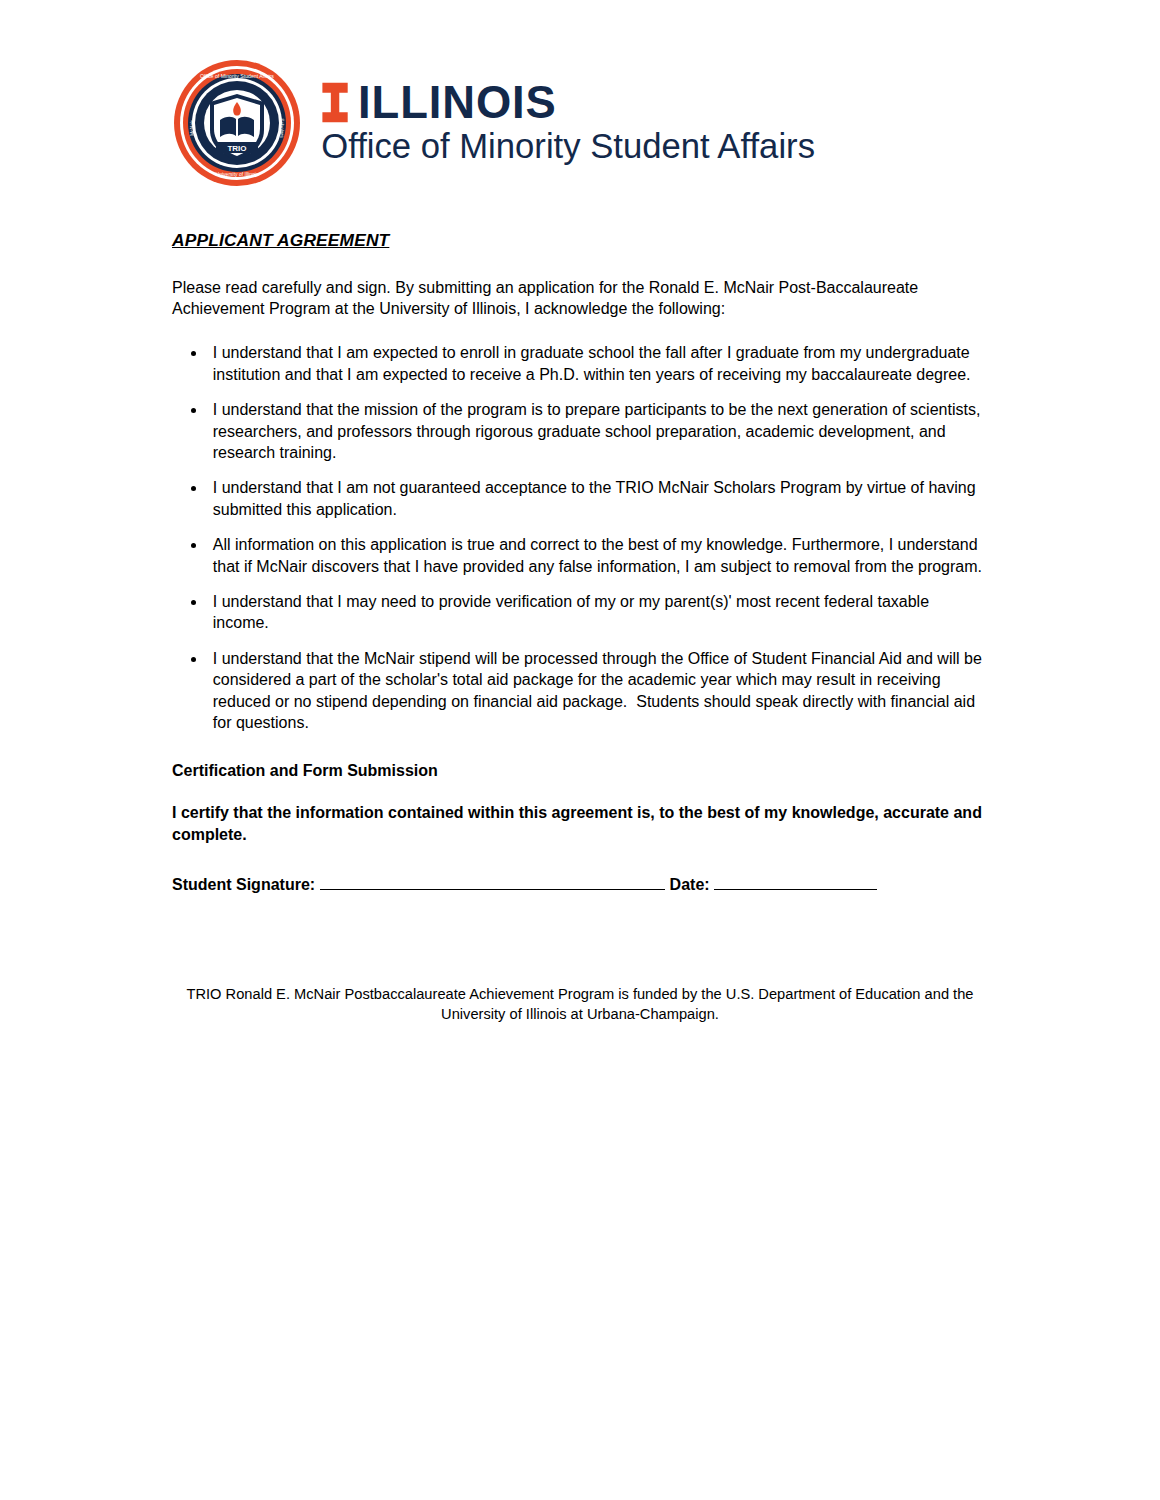TRIO Office of Minority Student Affairs University of Illinois McNair Scholars
ILLINOIS
Office of Minority Student Affairs
APPLICANT AGREEMENT
Please read carefully and sign. By submitting an application for the Ronald E. McNair Post-Baccalaureate Achievement Program at the University of Illinois, I acknowledge the following:
I understand that I am expected to enroll in graduate school the fall after I graduate from my undergraduate institution and that I am expected to receive a Ph.D. within ten years of receiving my baccalaureate degree.
I understand that the mission of the program is to prepare participants to be the next generation of scientists, researchers, and professors through rigorous graduate school preparation, academic development, and research training.
I understand that I am not guaranteed acceptance to the TRIO McNair Scholars Program by virtue of having submitted this application.
All information on this application is true and correct to the best of my knowledge. Furthermore, I understand that if McNair discovers that I have provided any false information, I am subject to removal from the program.
I understand that I may need to provide verification of my or my parent(s)' most recent federal taxable income.
I understand that the McNair stipend will be processed through the Office of Student Financial Aid and will be considered a part of the scholar's total aid package for the academic year which may result in receiving reduced or no stipend depending on financial aid package. Students should speak directly with financial aid for questions.
Certification and Form Submission
I certify that the information contained within this agreement is, to the best of my knowledge, accurate and complete.
Student Signature: Date:
TRIO Ronald E. McNair Postbaccalaureate Achievement Program is funded by the U.S. Department of Education and the University of Illinois at Urbana-Champaign.